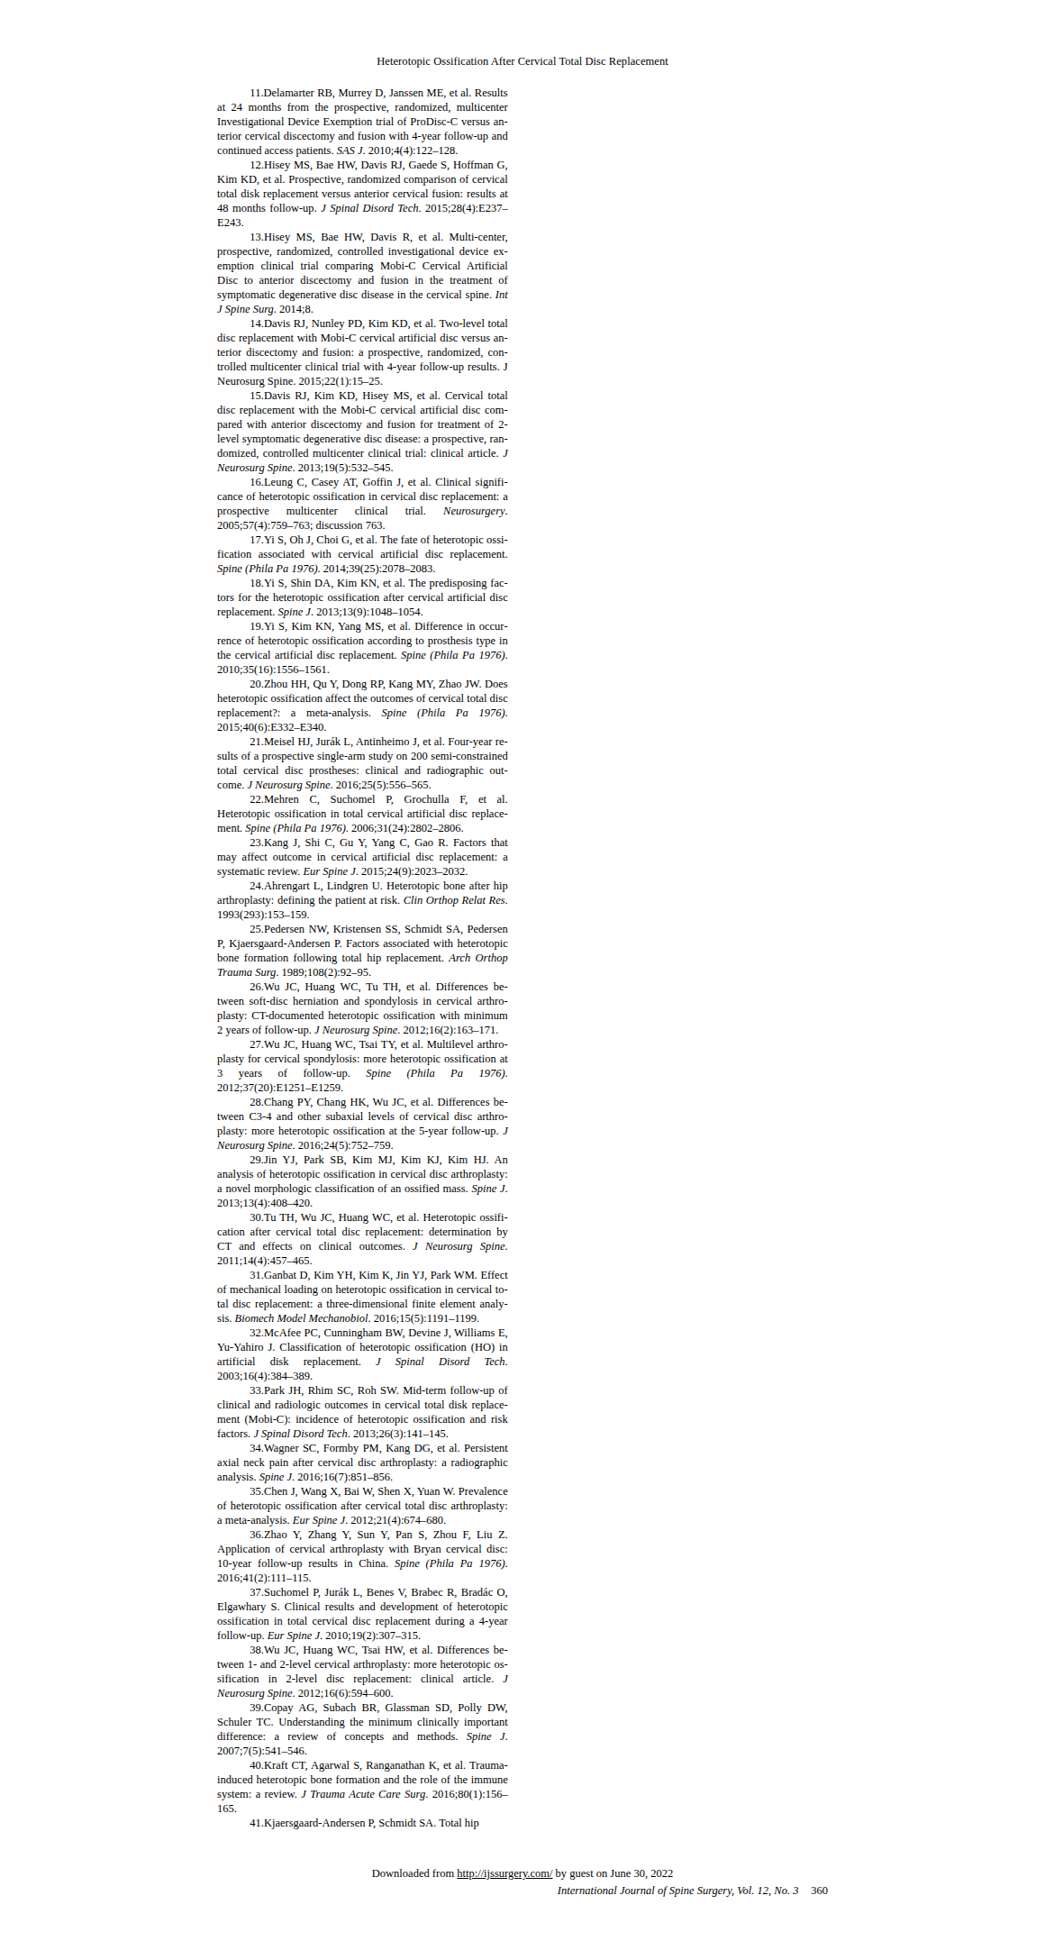Heterotopic Ossification After Cervical Total Disc Replacement
11. Delamarter RB, Murrey D, Janssen ME, et al. Results at 24 months from the prospective, randomized, multicenter Investigational Device Exemption trial of ProDisc-C versus anterior cervical discectomy and fusion with 4-year follow-up and continued access patients. SAS J. 2010;4(4):122–128.
12. Hisey MS, Bae HW, Davis RJ, Gaede S, Hoffman G, Kim KD, et al. Prospective, randomized comparison of cervical total disk replacement versus anterior cervical fusion: results at 48 months follow-up. J Spinal Disord Tech. 2015;28(4):E237–E243.
13. Hisey MS, Bae HW, Davis R, et al. Multi-center, prospective, randomized, controlled investigational device exemption clinical trial comparing Mobi-C Cervical Artificial Disc to anterior discectomy and fusion in the treatment of symptomatic degenerative disc disease in the cervical spine. Int J Spine Surg. 2014;8.
14. Davis RJ, Nunley PD, Kim KD, et al. Two-level total disc replacement with Mobi-C cervical artificial disc versus anterior discectomy and fusion: a prospective, randomized, controlled multicenter clinical trial with 4-year follow-up results. J Neurosurg Spine. 2015;22(1):15–25.
15. Davis RJ, Kim KD, Hisey MS, et al. Cervical total disc replacement with the Mobi-C cervical artificial disc compared with anterior discectomy and fusion for treatment of 2-level symptomatic degenerative disc disease: a prospective, randomized, controlled multicenter clinical trial: clinical article. J Neurosurg Spine. 2013;19(5):532–545.
16. Leung C, Casey AT, Goffin J, et al. Clinical significance of heterotopic ossification in cervical disc replacement: a prospective multicenter clinical trial. Neurosurgery. 2005;57(4):759–763; discussion 763.
17. Yi S, Oh J, Choi G, et al. The fate of heterotopic ossification associated with cervical artificial disc replacement. Spine (Phila Pa 1976). 2014;39(25):2078–2083.
18. Yi S, Shin DA, Kim KN, et al. The predisposing factors for the heterotopic ossification after cervical artificial disc replacement. Spine J. 2013;13(9):1048–1054.
19. Yi S, Kim KN, Yang MS, et al. Difference in occurrence of heterotopic ossification according to prosthesis type in the cervical artificial disc replacement. Spine (Phila Pa 1976). 2010;35(16):1556–1561.
20. Zhou HH, Qu Y, Dong RP, Kang MY, Zhao JW. Does heterotopic ossification affect the outcomes of cervical total disc replacement?: a meta-analysis. Spine (Phila Pa 1976). 2015;40(6):E332–E340.
21. Meisel HJ, Jurák L, Antinheimo J, et al. Four-year results of a prospective single-arm study on 200 semi-constrained total cervical disc prostheses: clinical and radiographic outcome. J Neurosurg Spine. 2016;25(5):556–565.
22. Mehren C, Suchomel P, Grochulla F, et al. Heterotopic ossification in total cervical artificial disc replacement. Spine (Phila Pa 1976). 2006;31(24):2802–2806.
23. Kang J, Shi C, Gu Y, Yang C, Gao R. Factors that may affect outcome in cervical artificial disc replacement: a systematic review. Eur Spine J. 2015;24(9):2023–2032.
24. Ahrengart L, Lindgren U. Heterotopic bone after hip arthroplasty: defining the patient at risk. Clin Orthop Relat Res. 1993(293):153–159.
25. Pedersen NW, Kristensen SS, Schmidt SA, Pedersen P, Kjaersgaard-Andersen P. Factors associated with heterotopic bone formation following total hip replacement. Arch Orthop Trauma Surg. 1989;108(2):92–95.
26. Wu JC, Huang WC, Tu TH, et al. Differences between soft-disc herniation and spondylosis in cervical arthroplasty: CT-documented heterotopic ossification with minimum 2 years of follow-up. J Neurosurg Spine. 2012;16(2):163–171.
27. Wu JC, Huang WC, Tsai TY, et al. Multilevel arthroplasty for cervical spondylosis: more heterotopic ossification at 3 years of follow-up. Spine (Phila Pa 1976). 2012;37(20):E1251–E1259.
28. Chang PY, Chang HK, Wu JC, et al. Differences between C3-4 and other subaxial levels of cervical disc arthroplasty: more heterotopic ossification at the 5-year follow-up. J Neurosurg Spine. 2016;24(5):752–759.
29. Jin YJ, Park SB, Kim MJ, Kim KJ, Kim HJ. An analysis of heterotopic ossification in cervical disc arthroplasty: a novel morphologic classification of an ossified mass. Spine J. 2013;13(4):408–420.
30. Tu TH, Wu JC, Huang WC, et al. Heterotopic ossification after cervical total disc replacement: determination by CT and effects on clinical outcomes. J Neurosurg Spine. 2011;14(4):457–465.
31. Ganbat D, Kim YH, Kim K, Jin YJ, Park WM. Effect of mechanical loading on heterotopic ossification in cervical total disc replacement: a three-dimensional finite element analysis. Biomech Model Mechanobiol. 2016;15(5):1191–1199.
32. McAfee PC, Cunningham BW, Devine J, Williams E, Yu-Yahiro J. Classification of heterotopic ossification (HO) in artificial disk replacement. J Spinal Disord Tech. 2003;16(4):384–389.
33. Park JH, Rhim SC, Roh SW. Mid-term follow-up of clinical and radiologic outcomes in cervical total disk replacement (Mobi-C): incidence of heterotopic ossification and risk factors. J Spinal Disord Tech. 2013;26(3):141–145.
34. Wagner SC, Formby PM, Kang DG, et al. Persistent axial neck pain after cervical disc arthroplasty: a radiographic analysis. Spine J. 2016;16(7):851–856.
35. Chen J, Wang X, Bai W, Shen X, Yuan W. Prevalence of heterotopic ossification after cervical total disc arthroplasty: a meta-analysis. Eur Spine J. 2012;21(4):674–680.
36. Zhao Y, Zhang Y, Sun Y, Pan S, Zhou F, Liu Z. Application of cervical arthroplasty with Bryan cervical disc: 10-year follow-up results in China. Spine (Phila Pa 1976). 2016;41(2):111–115.
37. Suchomel P, Jurák L, Benes V, Brabec R, Bradác O, Elgawhary S. Clinical results and development of heterotopic ossification in total cervical disc replacement during a 4-year follow-up. Eur Spine J. 2010;19(2):307–315.
38. Wu JC, Huang WC, Tsai HW, et al. Differences between 1- and 2-level cervical arthroplasty: more heterotopic ossification in 2-level disc replacement: clinical article. J Neurosurg Spine. 2012;16(6):594–600.
39. Copay AG, Subach BR, Glassman SD, Polly DW, Schuler TC. Understanding the minimum clinically important difference: a review of concepts and methods. Spine J. 2007;7(5):541–546.
40. Kraft CT, Agarwal S, Ranganathan K, et al. Trauma-induced heterotopic bone formation and the role of the immune system: a review. J Trauma Acute Care Surg. 2016;80(1):156–165.
41. Kjaersgaard-Andersen P, Schmidt SA. Total hip
Downloaded from http://ijssurgery.com/ by guest on June 30, 2022
International Journal of Spine Surgery, Vol. 12, No. 3360